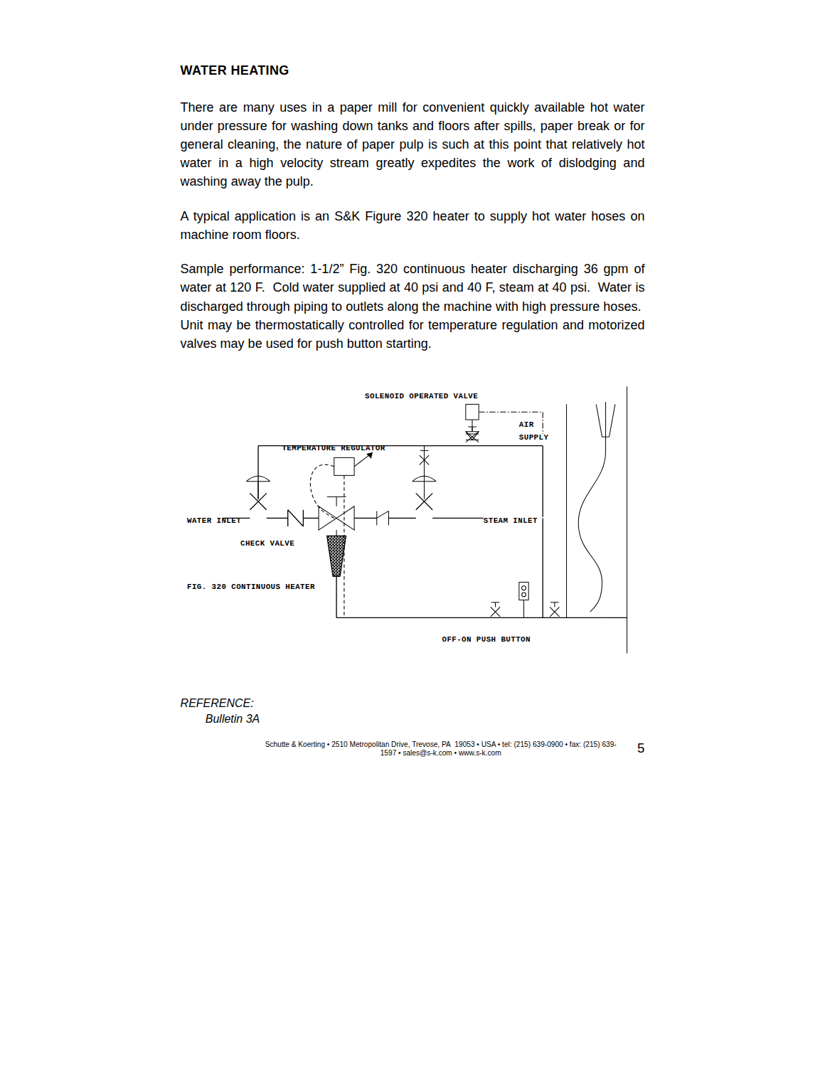WATER HEATING
There are many uses in a paper mill for convenient quickly available hot water under pressure for washing down tanks and floors after spills, paper break or for general cleaning, the nature of paper pulp is such at this point that relatively hot water in a high velocity stream greatly expedites the work of dislodging and washing away the pulp.
A typical application is an S&K Figure 320 heater to supply hot water hoses on machine room floors.
Sample performance: 1-1/2” Fig. 320 continuous heater discharging 36 gpm of water at 120 F. Cold water supplied at 40 psi and 40 F, steam at 40 psi. Water is discharged through piping to outlets along the machine with high pressure hoses. Unit may be thermostatically controlled for temperature regulation and motorized valves may be used for push button starting.
SOLENOID OPERATED VALVE AIR SUPPLY TEMPERATURE REGULATOR WATER INLET STEAM INLET CHECK VALVE FIG. 320 CONTINUOUS HEATER OFF-ON PUSH BUTTON
REFERENCE: Bulletin 3A
Schutte & Koerting • 2510 Metropolitan Drive, Trevose, PA 19053 • USA • tel: (215) 639-0900 • fax: (215) 639-1597 • sales@s-k.com • www.s-k.com
5